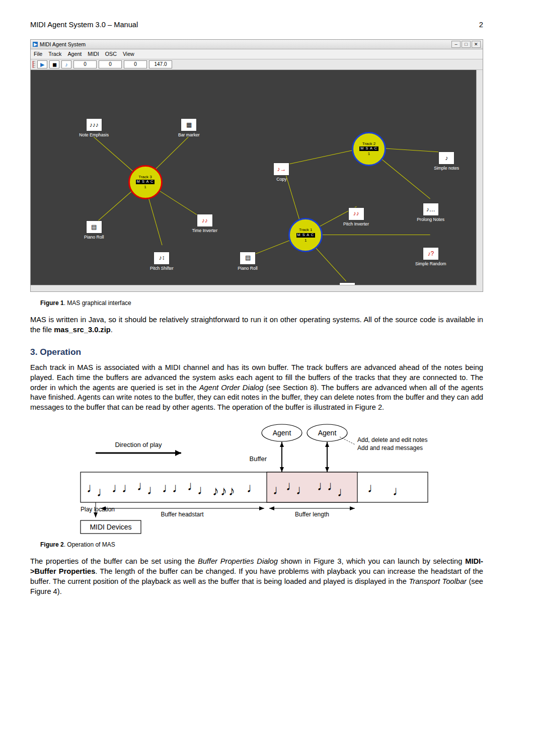MIDI Agent System 3.0 – Manual
2
▶MIDI Agent System
–□✕
File Track Agent MIDI OSC View
▶ ◼ ♪ 0 0 0 147.0
Track 3
M S A C
1
Track 2
M S A C
1
Track 1
M S A C
1
♪♪♪
Note Emphasis
▦
Bar marker
▤
Piano Roll
♪♪
Time Inverter
♪↕
Pitch Shifter
♪→
Copy
♪
Simple notes
♪…
Prolong Notes
♪♪
Pitch Inverter
♪?
Simple Random
▤
Piano Roll
♪?
Random Eater
Figure 1. MAS graphical interface
MAS is written in Java, so it should be relatively straightforward to run it on other operating systems. All of the source code is available in the file mas_src_3.0.zip.
3. Operation
Each track in MAS is associated with a MIDI channel and has its own buffer. The track buffers are advanced ahead of the notes being played. Each time the buffers are advanced the system asks each agent to fill the buffers of the tracks that they are connected to. The order in which the agents are queried is set in the Agent Order Dialog (see Section 8). The buffers are advanced when all of the agents have finished. Agents can write notes to the buffer, they can edit notes in the buffer, they can delete notes from the buffer and they can add messages to the buffer that can be read by other agents. The operation of the buffer is illustrated in Figure 2.
Agent Agent Add, delete and edit notes Add and read messages Direction of play Buffer ♩ ♩ ♩ ♩ ♩ ♩ ♩ ♩ ♩ ♩ ♪ ♪ ♪ ♩ ♩ ♩ ♩ ♩ ♩ ♩ ♩ ♩ Play location Buffer headstart Buffer length MIDI Devices
Figure 2. Operation of MAS
The properties of the buffer can be set using the Buffer Properties Dialog shown in Figure 3, which you can launch by selecting MIDI->Buffer Properties. The length of the buffer can be changed. If you have problems with playback you can increase the headstart of the buffer. The current position of the playback as well as the buffer that is being loaded and played is displayed in the Transport Toolbar (see Figure 4).